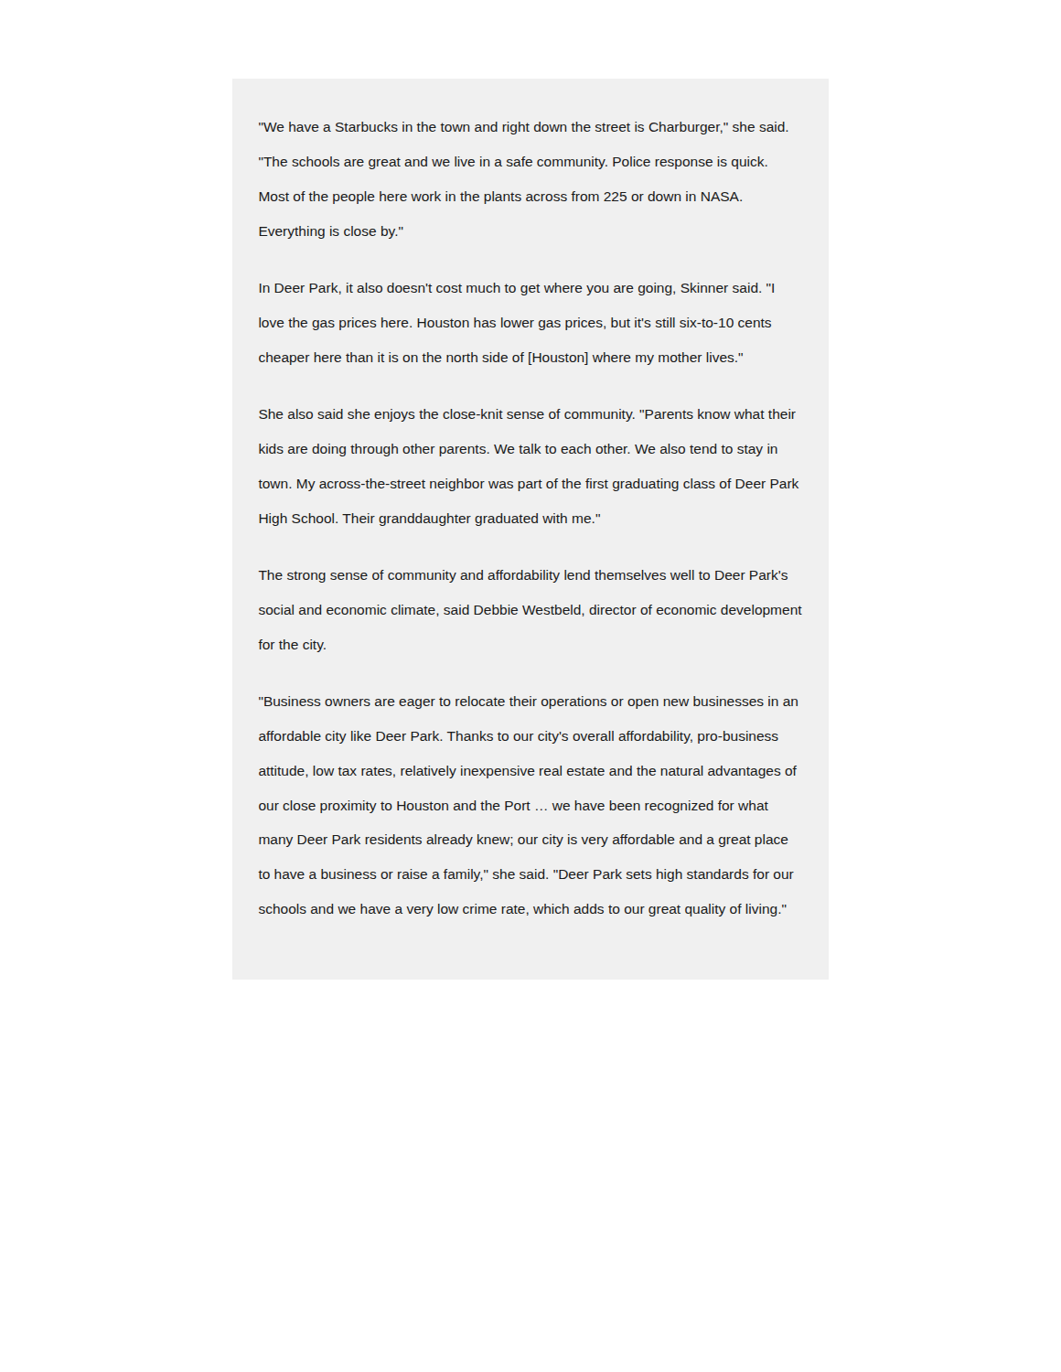"We have a Starbucks in the town and right down the street is Charburger," she said. "The schools are great and we live in a safe community. Police response is quick. Most of the people here work in the plants across from 225 or down in NASA. Everything is close by."
In Deer Park, it also doesn't cost much to get where you are going, Skinner said. "I love the gas prices here. Houston has lower gas prices, but it's still six-to-10 cents cheaper here than it is on the north side of [Houston] where my mother lives."
She also said she enjoys the close-knit sense of community. "Parents know what their kids are doing through other parents. We talk to each other. We also tend to stay in town. My across-the-street neighbor was part of the first graduating class of Deer Park High School. Their granddaughter graduated with me."
The strong sense of community and affordability lend themselves well to Deer Park's social and economic climate, said Debbie Westbeld, director of economic development for the city.
"Business owners are eager to relocate their operations or open new businesses in an affordable city like Deer Park. Thanks to our city's overall affordability, pro-business attitude, low tax rates, relatively inexpensive real estate and the natural advantages of our close proximity to Houston and the Port … we have been recognized for what many Deer Park residents already knew; our city is very affordable and a great place to have a business or raise a family," she said. "Deer Park sets high standards for our schools and we have a very low crime rate, which adds to our great quality of living."